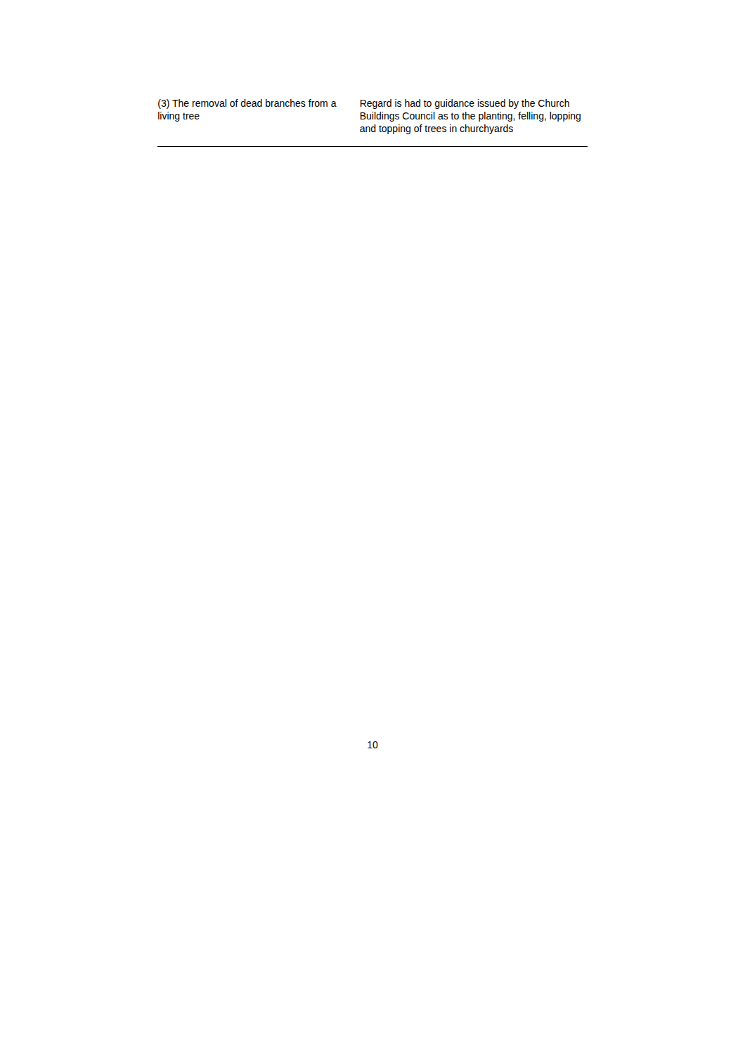| (3) The removal of dead branches from a living tree | Regard is had to guidance issued by the Church Buildings Council as to the planting, felling, lopping and topping of trees in churchyards |
10